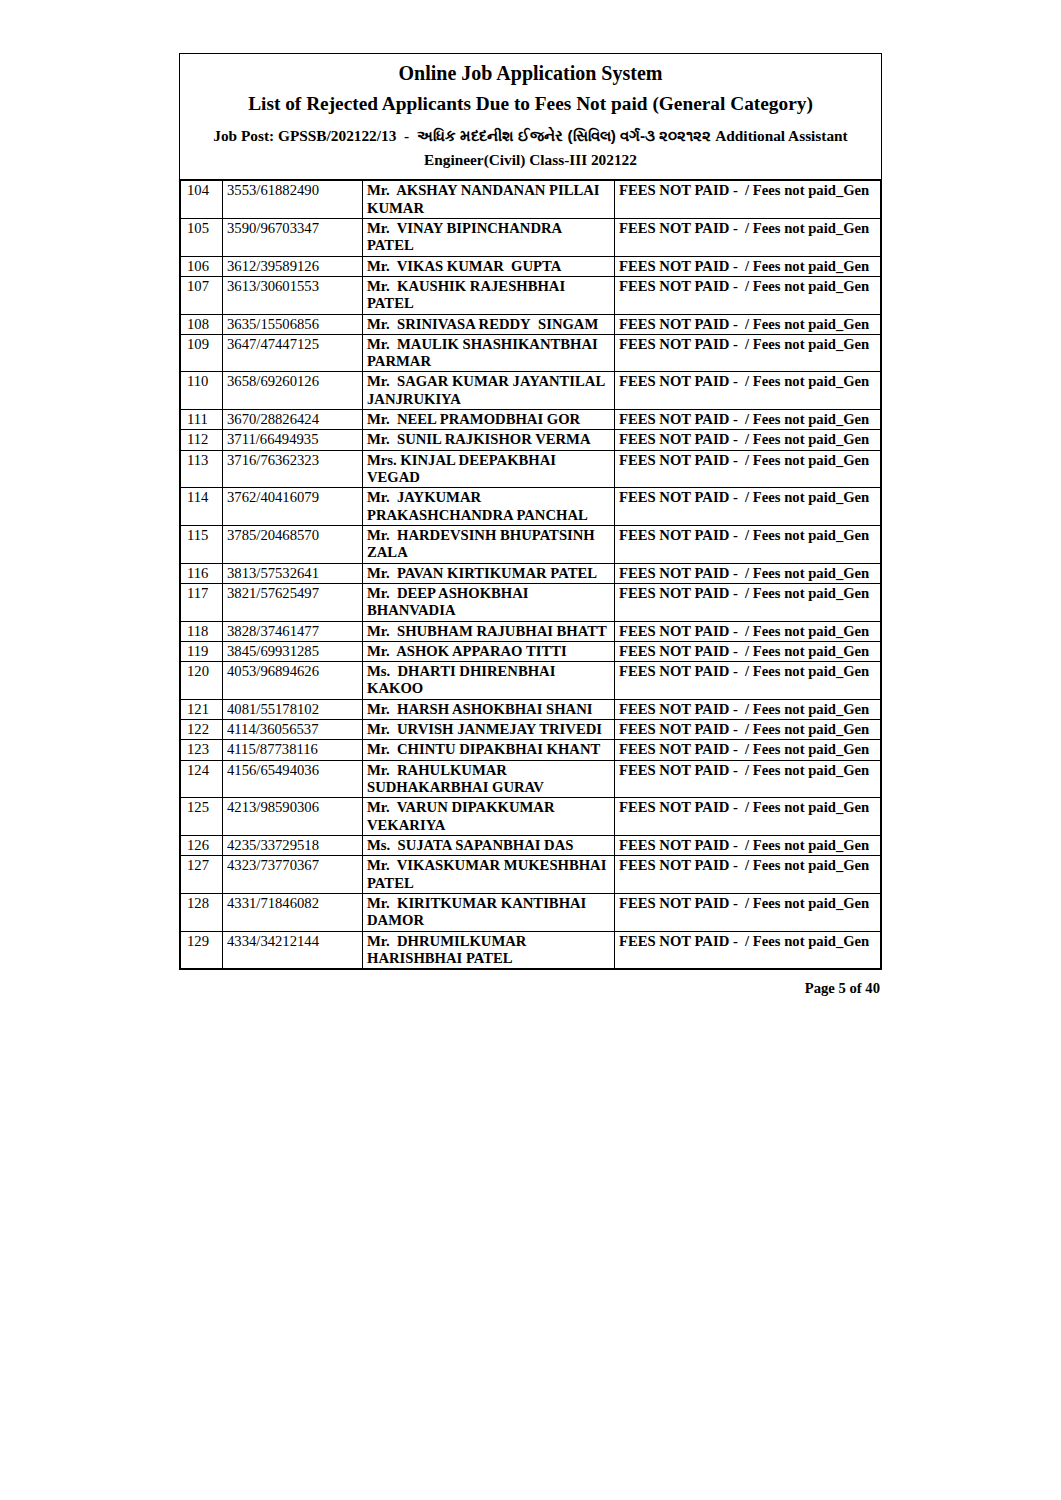Online Job Application System
List of Rejected Applicants Due to Fees Not paid (General Category)
Job Post: GPSSB/202122/13 - અધિક મદદનીશ ઈજનેર (સિવિલ) વર્ગ-૩ ૨૦૨૧૨૨ Additional Assistant
Engineer(Civil) Class-III 202122
| 104 | 3553/61882490 | Mr. AKSHAY NANDANAN PILLAI KUMAR | FEES NOT PAID - / Fees not paid_Gen |
| 105 | 3590/96703347 | Mr. VINAY BIPINCHANDRA PATEL | FEES NOT PAID - / Fees not paid_Gen |
| 106 | 3612/39589126 | Mr. VIKAS KUMAR GUPTA | FEES NOT PAID - / Fees not paid_Gen |
| 107 | 3613/30601553 | Mr. KAUSHIK RAJESHBHAI PATEL | FEES NOT PAID - / Fees not paid_Gen |
| 108 | 3635/15506856 | Mr. SRINIVASA REDDY SINGAM | FEES NOT PAID - / Fees not paid_Gen |
| 109 | 3647/47447125 | Mr. MAULIK SHASHIKANTBHAI PARMAR | FEES NOT PAID - / Fees not paid_Gen |
| 110 | 3658/69260126 | Mr. SAGAR KUMAR JAYANTILAL JANJRUKIYA | FEES NOT PAID - / Fees not paid_Gen |
| 111 | 3670/28826424 | Mr. NEEL PRAMODBHAI GOR | FEES NOT PAID - / Fees not paid_Gen |
| 112 | 3711/66494935 | Mr. SUNIL RAJKISHOR VERMA | FEES NOT PAID - / Fees not paid_Gen |
| 113 | 3716/76362323 | Mrs. KINJAL DEEPAKBHAI VEGAD | FEES NOT PAID - / Fees not paid_Gen |
| 114 | 3762/40416079 | Mr. JAYKUMAR PRAKASHCHANDRA PANCHAL | FEES NOT PAID - / Fees not paid_Gen |
| 115 | 3785/20468570 | Mr. HARDEVSINH BHUPATSINH ZALA | FEES NOT PAID - / Fees not paid_Gen |
| 116 | 3813/57532641 | Mr. PAVAN KIRTIKUMAR PATEL | FEES NOT PAID - / Fees not paid_Gen |
| 117 | 3821/57625497 | Mr. DEEP ASHOKBHAI BHANVADIA | FEES NOT PAID - / Fees not paid_Gen |
| 118 | 3828/37461477 | Mr. SHUBHAM RAJUBHAI BHATT | FEES NOT PAID - / Fees not paid_Gen |
| 119 | 3845/69931285 | Mr. ASHOK APPARAO TITTI | FEES NOT PAID - / Fees not paid_Gen |
| 120 | 4053/96894626 | Ms. DHARTI DHIRENBHAI KAKOO | FEES NOT PAID - / Fees not paid_Gen |
| 121 | 4081/55178102 | Mr. HARSH ASHOKBHAI SHANI | FEES NOT PAID - / Fees not paid_Gen |
| 122 | 4114/36056537 | Mr. URVISH JANMEJAY TRIVEDI | FEES NOT PAID - / Fees not paid_Gen |
| 123 | 4115/87738116 | Mr. CHINTU DIPAKBHAI KHANT | FEES NOT PAID - / Fees not paid_Gen |
| 124 | 4156/65494036 | Mr. RAHULKUMAR SUDHAKARBHAI GURAV | FEES NOT PAID - / Fees not paid_Gen |
| 125 | 4213/98590306 | Mr. VARUN DIPAKKUMAR VEKARIYA | FEES NOT PAID - / Fees not paid_Gen |
| 126 | 4235/33729518 | Ms. SUJATA SAPANBHAI DAS | FEES NOT PAID - / Fees not paid_Gen |
| 127 | 4323/73770367 | Mr. VIKASKUMAR MUKESHBHAI PATEL | FEES NOT PAID - / Fees not paid_Gen |
| 128 | 4331/71846082 | Mr. KIRITKUMAR KANTIBHAI DAMOR | FEES NOT PAID - / Fees not paid_Gen |
| 129 | 4334/34212144 | Mr. DHRUMILKUMAR HARISHBHAI PATEL | FEES NOT PAID - / Fees not paid_Gen |
Page 5 of 40